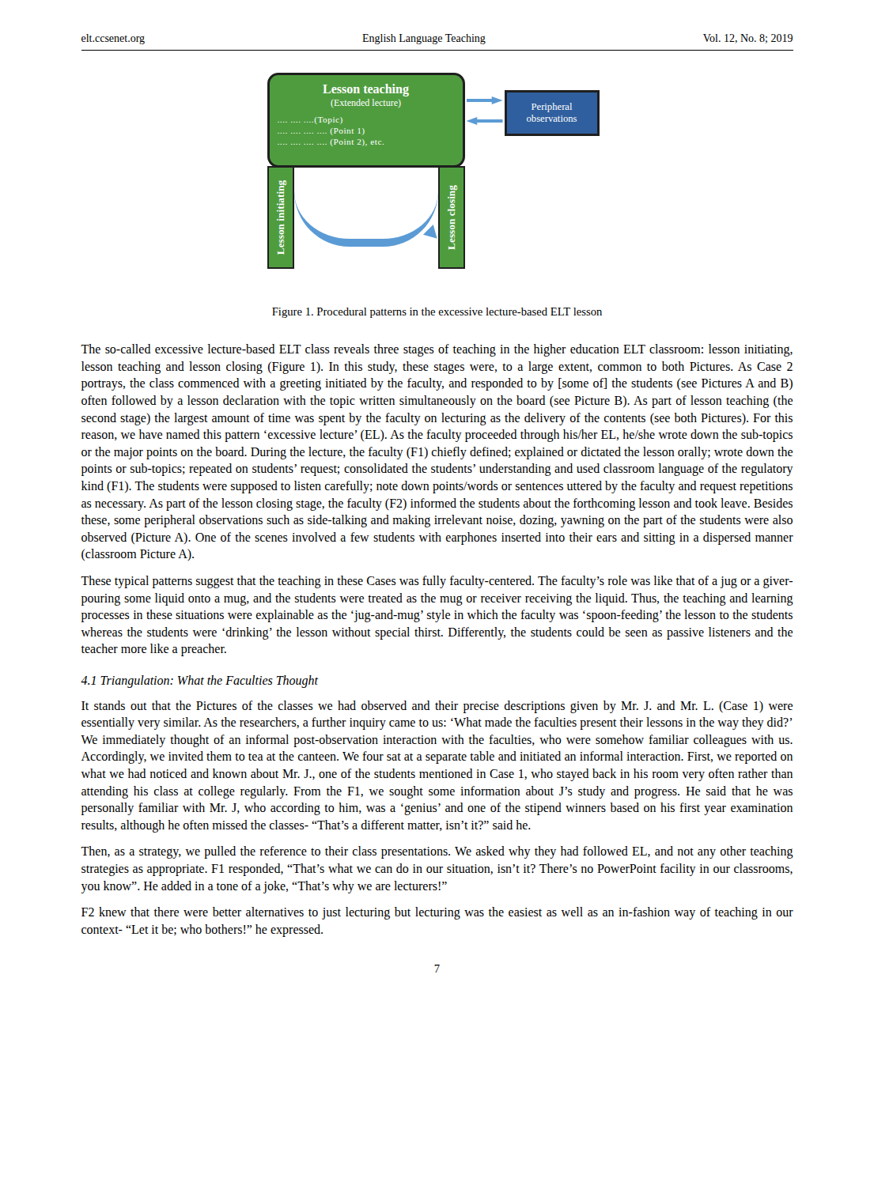elt.ccsenet.org English Language Teaching Vol. 12, No. 8; 2019
Lesson teaching (Extended lecture) .... .... ....(Topic) .... .... .... .... (Point 1) .... .... .... .... (Point 2), etc.
Peripheral
observations
Lesson initiating
Lesson closing
Figure 1. Procedural patterns in the excessive lecture-based ELT lesson
The so-called excessive lecture-based ELT class reveals three stages of teaching in the higher education ELT classroom: lesson initiating, lesson teaching and lesson closing (Figure 1). In this study, these stages were, to a large extent, common to both Pictures. As Case 2 portrays, the class commenced with a greeting initiated by the faculty, and responded to by [some of] the students (see Pictures A and B) often followed by a lesson declaration with the topic written simultaneously on the board (see Picture B). As part of lesson teaching (the second stage) the largest amount of time was spent by the faculty on lecturing as the delivery of the contents (see both Pictures). For this reason, we have named this pattern ‘excessive lecture’ (EL). As the faculty proceeded through his/her EL, he/she wrote down the sub-topics or the major points on the board. During the lecture, the faculty (F1) chiefly defined; explained or dictated the lesson orally; wrote down the points or sub-topics; repeated on students’ request; consolidated the students’ understanding and used classroom language of the regulatory kind (F1). The students were supposed to listen carefully; note down points/words or sentences uttered by the faculty and request repetitions as necessary. As part of the lesson closing stage, the faculty (F2) informed the students about the forthcoming lesson and took leave. Besides these, some peripheral observations such as side-talking and making irrelevant noise, dozing, yawning on the part of the students were also observed (Picture A). One of the scenes involved a few students with earphones inserted into their ears and sitting in a dispersed manner (classroom Picture A).
These typical patterns suggest that the teaching in these Cases was fully faculty-centered. The faculty’s role was like that of a jug or a giver- pouring some liquid onto a mug, and the students were treated as the mug or receiver receiving the liquid. Thus, the teaching and learning processes in these situations were explainable as the ‘jug-and-mug’ style in which the faculty was ‘spoon-feeding’ the lesson to the students whereas the students were ‘drinking’ the lesson without special thirst. Differently, the students could be seen as passive listeners and the teacher more like a preacher.
4.1 Triangulation: What the Faculties Thought
It stands out that the Pictures of the classes we had observed and their precise descriptions given by Mr. J. and Mr. L. (Case 1) were essentially very similar. As the researchers, a further inquiry came to us: ‘What made the faculties present their lessons in the way they did?’ We immediately thought of an informal post-observation interaction with the faculties, who were somehow familiar colleagues with us. Accordingly, we invited them to tea at the canteen. We four sat at a separate table and initiated an informal interaction. First, we reported on what we had noticed and known about Mr. J., one of the students mentioned in Case 1, who stayed back in his room very often rather than attending his class at college regularly. From the F1, we sought some information about J’s study and progress. He said that he was personally familiar with Mr. J, who according to him, was a ‘genius’ and one of the stipend winners based on his first year examination results, although he often missed the classes- “That’s a different matter, isn’t it?” said he.
Then, as a strategy, we pulled the reference to their class presentations. We asked why they had followed EL, and not any other teaching strategies as appropriate. F1 responded, “That’s what we can do in our situation, isn’t it? There’s no PowerPoint facility in our classrooms, you know”. He added in a tone of a joke, “That’s why we are lecturers!”
F2 knew that there were better alternatives to just lecturing but lecturing was the easiest as well as an in-fashion way of teaching in our context- “Let it be; who bothers!” he expressed.
7